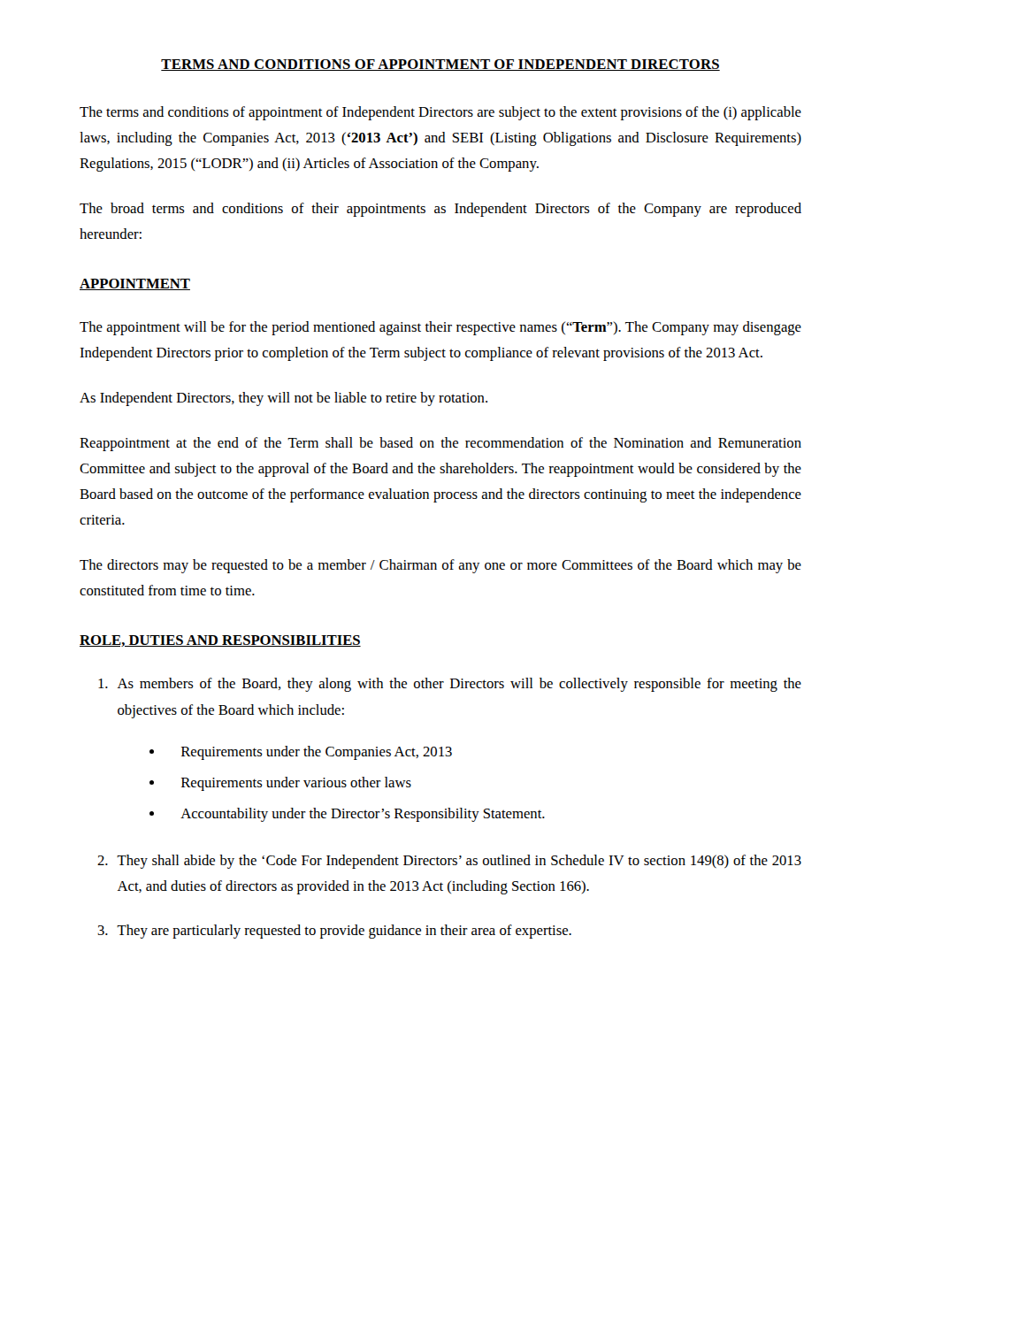Terms and Conditions of Appointment of Independent Directors
The terms and conditions of appointment of Independent Directors are subject to the extent provisions of the (i) applicable laws, including the Companies Act, 2013 (‘2013 Act’) and SEBI (Listing Obligations and Disclosure Requirements) Regulations, 2015 (“LODR”) and (ii) Articles of Association of the Company.
The broad terms and conditions of their appointments as Independent Directors of the Company are reproduced hereunder:
Appointment
The appointment will be for the period mentioned against their respective names (“Term”). The Company may disengage Independent Directors prior to completion of the Term subject to compliance of relevant provisions of the 2013 Act.
As Independent Directors, they will not be liable to retire by rotation.
Reappointment at the end of the Term shall be based on the recommendation of the Nomination and Remuneration Committee and subject to the approval of the Board and the shareholders. The reappointment would be considered by the Board based on the outcome of the performance evaluation process and the directors continuing to meet the independence criteria.
The directors may be requested to be a member / Chairman of any one or more Committees of the Board which may be constituted from time to time.
Role, Duties and Responsibilities
As members of the Board, they along with the other Directors will be collectively responsible for meeting the objectives of the Board which include:
Requirements under the Companies Act, 2013
Requirements under various other laws
Accountability under the Director’s Responsibility Statement.
They shall abide by the ‘Code For Independent Directors’ as outlined in Schedule IV to section 149(8) of the 2013 Act, and duties of directors as provided in the 2013 Act (including Section 166).
They are particularly requested to provide guidance in their area of expertise.